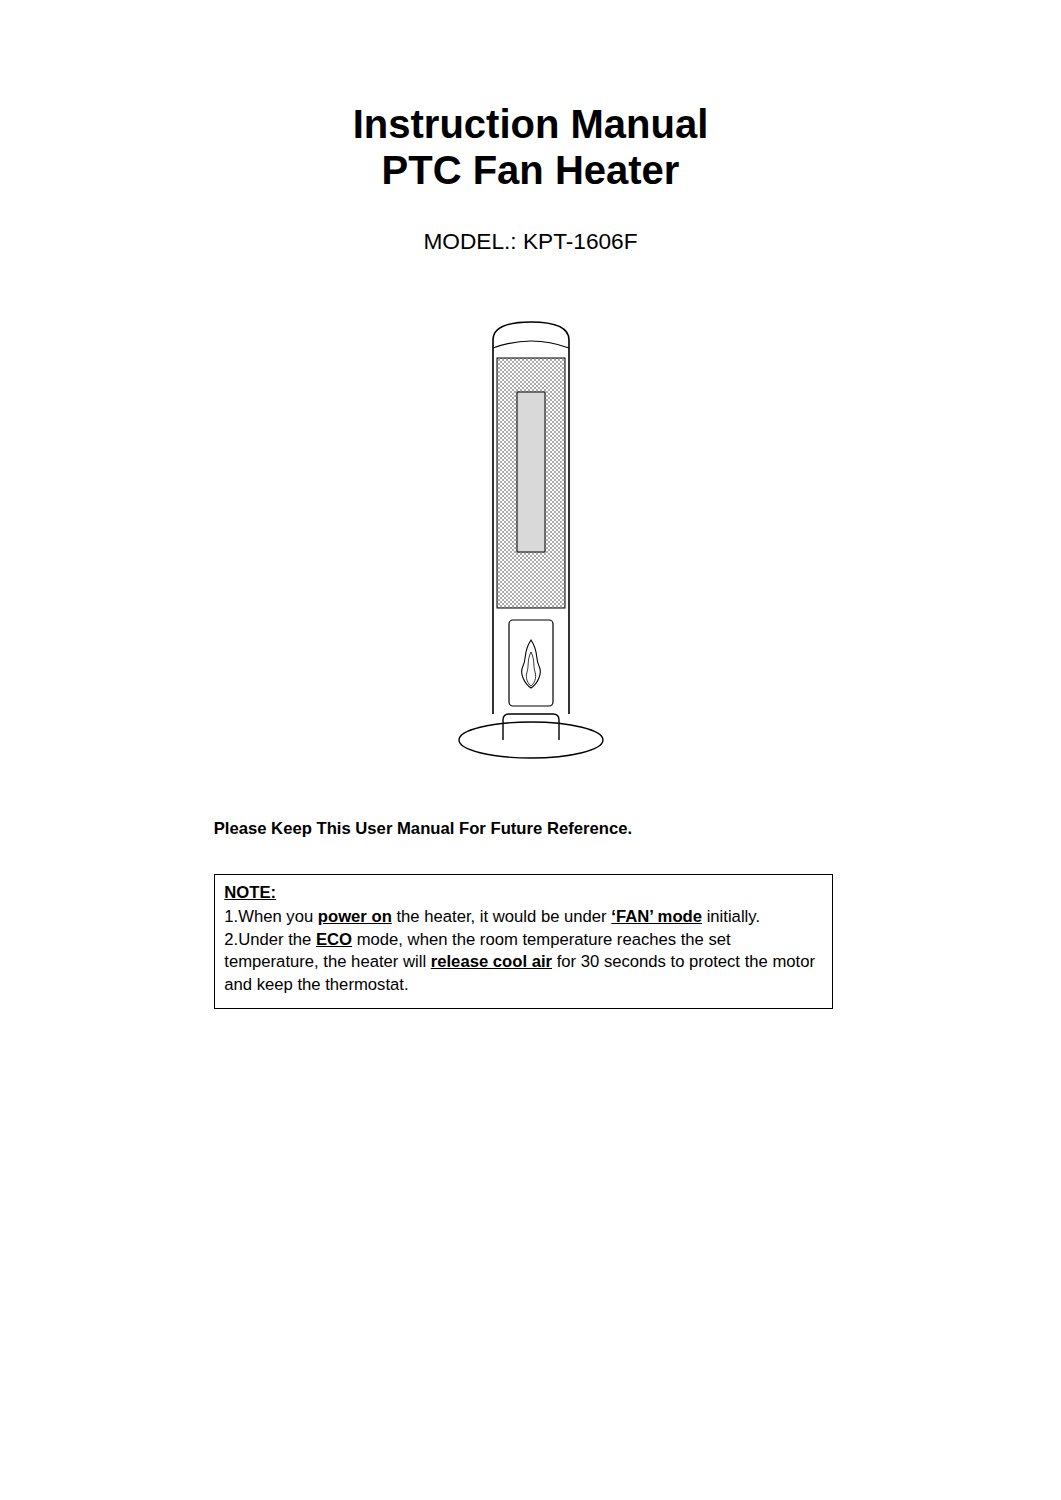Instruction Manual
PTC Fan Heater
MODEL.: KPT-1606F
Please Keep This User Manual For Future Reference.
NOTE:
1.When you power on the heater, it would be under ‘FAN’ mode initially.
2.Under the ECO mode, when the room temperature reaches the set temperature, the heater will release cool air for 30 seconds to protect the motor and keep the thermostat.